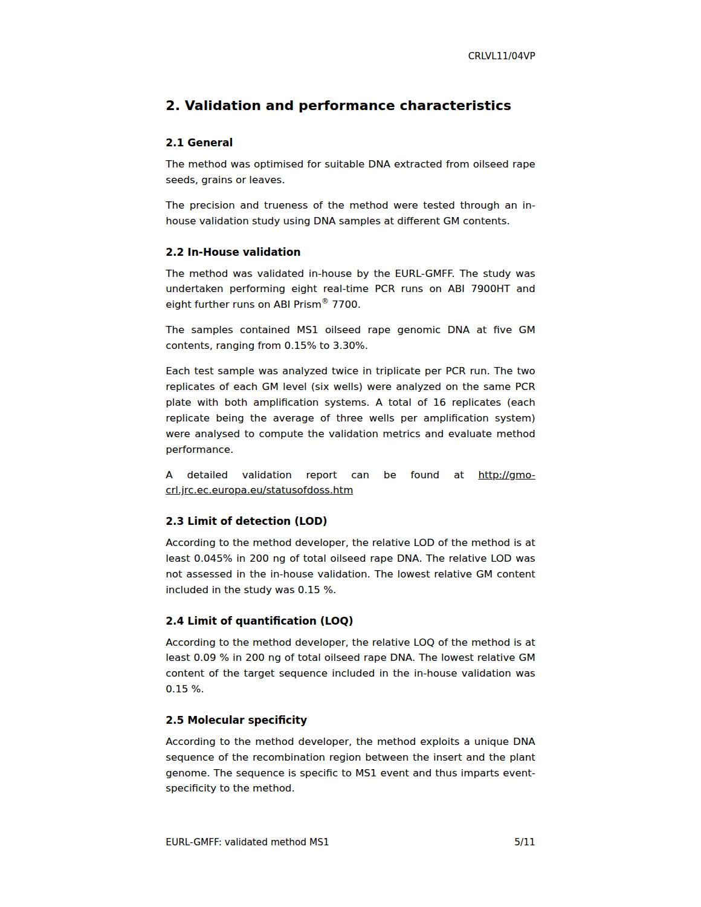CRLVL11/04VP
2. Validation and performance characteristics
2.1 General
The method was optimised for suitable DNA extracted from oilseed rape seeds, grains or leaves.
The precision and trueness of the method were tested through an in-house validation study using DNA samples at different GM contents.
2.2 In-House validation
The method was validated in-house by the EURL-GMFF. The study was undertaken performing eight real-time PCR runs on ABI 7900HT and eight further runs on ABI Prism® 7700.
The samples contained MS1 oilseed rape genomic DNA at five GM contents, ranging from 0.15% to 3.30%.
Each test sample was analyzed twice in triplicate per PCR run. The two replicates of each GM level (six wells) were analyzed on the same PCR plate with both amplification systems. A total of 16 replicates (each replicate being the average of three wells per amplification system) were analysed to compute the validation metrics and evaluate method performance.
A detailed validation report can be found at http://gmo-crl.jrc.ec.europa.eu/statusofdoss.htm
2.3 Limit of detection (LOD)
According to the method developer, the relative LOD of the method is at least 0.045% in 200 ng of total oilseed rape DNA. The relative LOD was not assessed in the in-house validation. The lowest relative GM content included in the study was 0.15 %.
2.4 Limit of quantification (LOQ)
According to the method developer, the relative LOQ of the method is at least 0.09 % in 200 ng of total oilseed rape DNA. The lowest relative GM content of the target sequence included in the in-house validation was 0.15 %.
2.5 Molecular specificity
According to the method developer, the method exploits a unique DNA sequence of the recombination region between the insert and the plant genome. The sequence is specific to MS1 event and thus imparts event-specificity to the method.
EURL-GMFF: validated method MS1 5/11